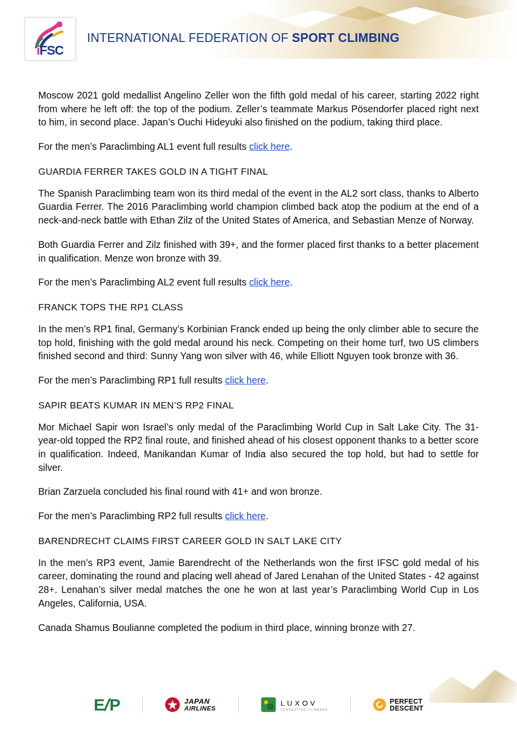i FSC
International Federation of Sport Climbing
Moscow 2021 gold medallist Angelino Zeller won the fifth gold medal of his career, starting 2022 right from where he left off: the top of the podium. Zeller’s teammate Markus Pösendorfer placed right next to him, in second place. Japan’s Ouchi Hideyuki also finished on the podium, taking third place.
For the men’s Paraclimbing AL1 event full results click here.
Guardia Ferrer takes gold in a tight final
The Spanish Paraclimbing team won its third medal of the event in the AL2 sort class, thanks to Alberto Guardia Ferrer. The 2016 Paraclimbing world champion climbed back atop the podium at the end of a neck-and-neck battle with Ethan Zilz of the United States of America, and Sebastian Menze of Norway.
Both Guardia Ferrer and Zilz finished with 39+, and the former placed first thanks to a better placement in qualification. Menze won bronze with 39.
For the men’s Paraclimbing AL2 event full results click here.
Franck tops the RP1 class
In the men’s RP1 final, Germany’s Korbinian Franck ended up being the only climber able to secure the top hold, finishing with the gold medal around his neck. Competing on their home turf, two US climbers finished second and third: Sunny Yang won silver with 46, while Elliott Nguyen took bronze with 36.
For the men’s Paraclimbing RP1 full results click here.
Sapir beats Kumar in men’s RP2 final
Mor Michael Sapir won Israel’s only medal of the Paraclimbing World Cup in Salt Lake City. The 31-year-old topped the RP2 final route, and finished ahead of his closest opponent thanks to a better score in qualification. Indeed, Manikandan Kumar of India also secured the top hold, but had to settle for silver.
Brian Zarzuela concluded his final round with 41+ and won bronze.
For the men’s Paraclimbing RP2 full results click here.
Barendrecht claims first career gold in Salt Lake City
In the men’s RP3 event, Jamie Barendrecht of the Netherlands won the first IFSC gold medal of his career, dominating the round and placing well ahead of Jared Lenahan of the United States - 42 against 28+. Lenahan’s silver medal matches the one he won at last year’s Paraclimbing World Cup in Los Angeles, California, USA.
Canada Shamus Boulianne completed the podium in third place, winning bronze with 27.
E/P
JAPAN AIRLINES
LUXOV
Connecting Climbers
PERFECT DESCENT